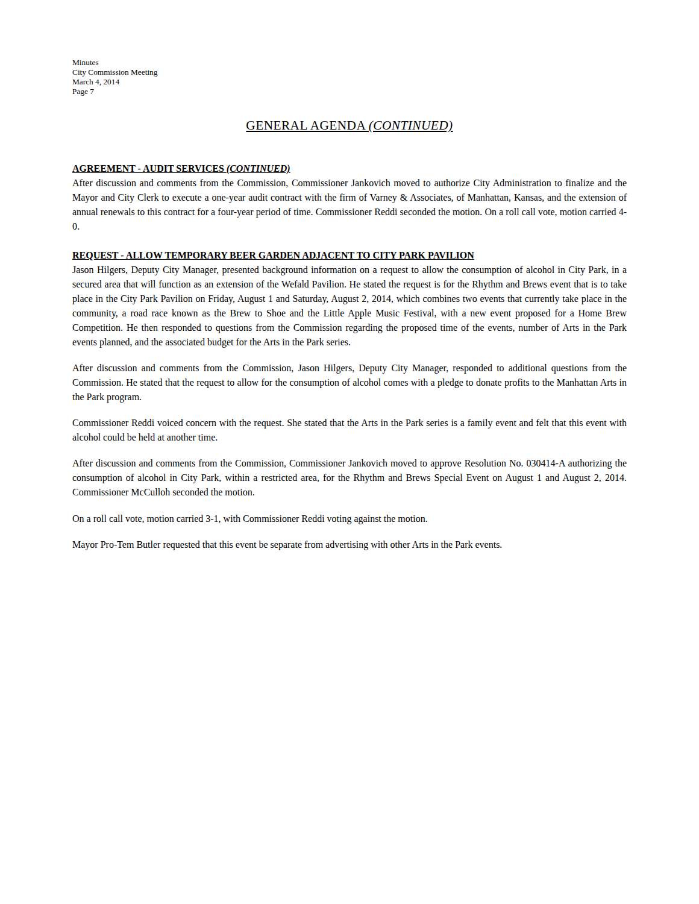Minutes
City Commission Meeting
March 4, 2014
Page 7
GENERAL AGENDA (CONTINUED)
AGREEMENT - AUDIT SERVICES (CONTINUED)
After discussion and comments from the Commission, Commissioner Jankovich moved to authorize City Administration to finalize and the Mayor and City Clerk to execute a one-year audit contract with the firm of Varney & Associates, of Manhattan, Kansas, and the extension of annual renewals to this contract for a four-year period of time. Commissioner Reddi seconded the motion. On a roll call vote, motion carried 4-0.
REQUEST - ALLOW TEMPORARY BEER GARDEN ADJACENT TO CITY PARK PAVILION
Jason Hilgers, Deputy City Manager, presented background information on a request to allow the consumption of alcohol in City Park, in a secured area that will function as an extension of the Wefald Pavilion. He stated the request is for the Rhythm and Brews event that is to take place in the City Park Pavilion on Friday, August 1 and Saturday, August 2, 2014, which combines two events that currently take place in the community, a road race known as the Brew to Shoe and the Little Apple Music Festival, with a new event proposed for a Home Brew Competition. He then responded to questions from the Commission regarding the proposed time of the events, number of Arts in the Park events planned, and the associated budget for the Arts in the Park series.
After discussion and comments from the Commission, Jason Hilgers, Deputy City Manager, responded to additional questions from the Commission. He stated that the request to allow for the consumption of alcohol comes with a pledge to donate profits to the Manhattan Arts in the Park program.
Commissioner Reddi voiced concern with the request. She stated that the Arts in the Park series is a family event and felt that this event with alcohol could be held at another time.
After discussion and comments from the Commission, Commissioner Jankovich moved to approve Resolution No. 030414-A authorizing the consumption of alcohol in City Park, within a restricted area, for the Rhythm and Brews Special Event on August 1 and August 2, 2014. Commissioner McCulloh seconded the motion.
On a roll call vote, motion carried 3-1, with Commissioner Reddi voting against the motion.
Mayor Pro-Tem Butler requested that this event be separate from advertising with other Arts in the Park events.